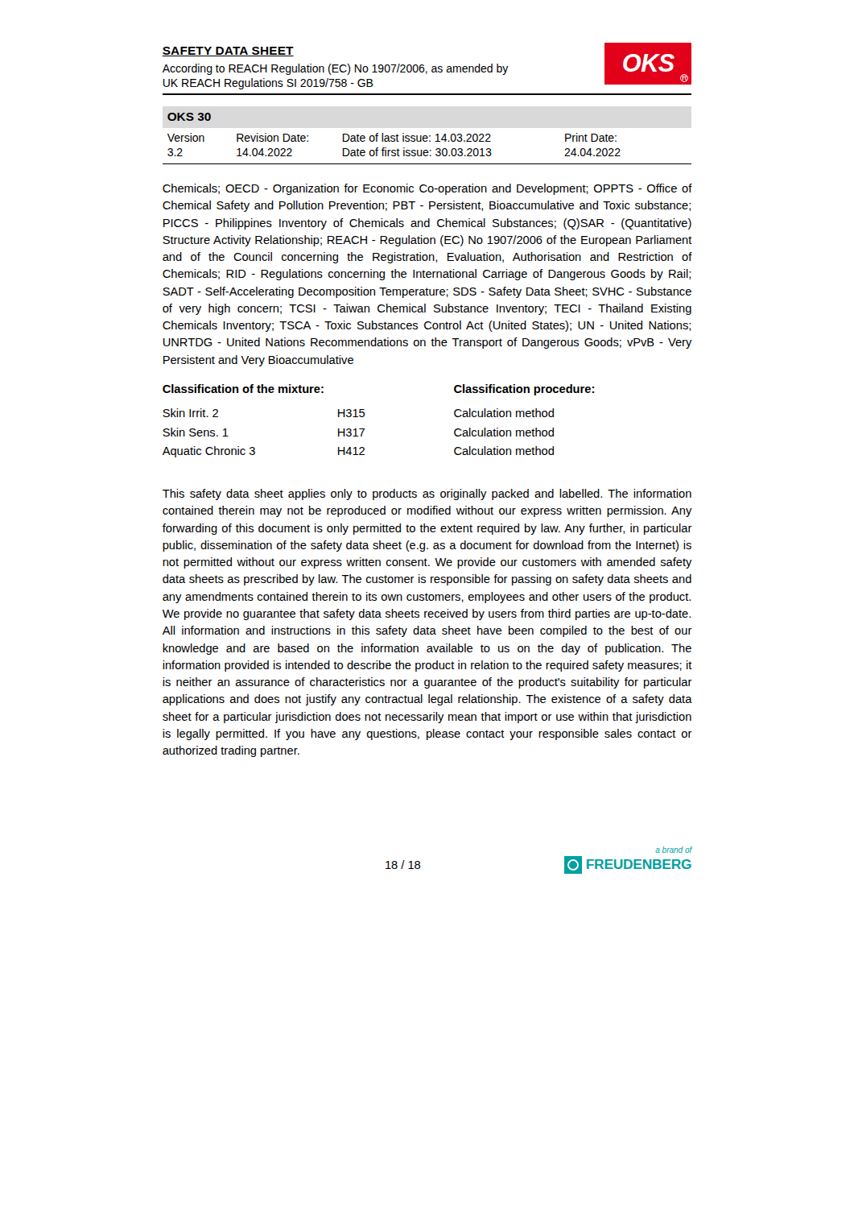SAFETY DATA SHEET
According to REACH Regulation (EC) No 1907/2006, as amended by
UK REACH Regulations SI 2019/758 - GB
OKS R
OKS 30
| Version 3.2 | Revision Date: 14.04.2022 | Date of last issue: 14.03.2022 Date of first issue: 30.03.2013 | Print Date: 24.04.2022 |
Chemicals; OECD - Organization for Economic Co-operation and Development; OPPTS - Office of Chemical Safety and Pollution Prevention; PBT - Persistent, Bioaccumulative and Toxic substance; PICCS - Philippines Inventory of Chemicals and Chemical Substances; (Q)SAR - (Quantitative) Structure Activity Relationship; REACH - Regulation (EC) No 1907/2006 of the European Parliament and of the Council concerning the Registration, Evaluation, Authorisation and Restriction of Chemicals; RID - Regulations concerning the International Carriage of Dangerous Goods by Rail; SADT - Self-Accelerating Decomposition Temperature; SDS - Safety Data Sheet; SVHC - Substance of very high concern; TCSI - Taiwan Chemical Substance Inventory; TECI - Thailand Existing Chemicals Inventory; TSCA - Toxic Substances Control Act (United States); UN - United Nations; UNRTDG - United Nations Recommendations on the Transport of Dangerous Goods; vPvB - Very Persistent and Very Bioaccumulative
| Classification of the mixture: | | Classification procedure: |
| Skin Irrit. 2 | H315 | Calculation method |
| Skin Sens. 1 | H317 | Calculation method |
| Aquatic Chronic 3 | H412 | Calculation method |
This safety data sheet applies only to products as originally packed and labelled. The information contained therein may not be reproduced or modified without our express written permission. Any forwarding of this document is only permitted to the extent required by law. Any further, in particular public, dissemination of the safety data sheet (e.g. as a document for download from the Internet) is not permitted without our express written consent. We provide our customers with amended safety data sheets as prescribed by law. The customer is responsible for passing on safety data sheets and any amendments contained therein to its own customers, employees and other users of the product. We provide no guarantee that safety data sheets received by users from third parties are up-to-date. All information and instructions in this safety data sheet have been compiled to the best of our knowledge and are based on the information available to us on the day of publication. The information provided is intended to describe the product in relation to the required safety measures; it is neither an assurance of characteristics nor a guarantee of the product's suitability for particular applications and does not justify any contractual legal relationship. The existence of a safety data sheet for a particular jurisdiction does not necessarily mean that import or use within that jurisdiction is legally permitted. If you have any questions, please contact your responsible sales contact or authorized trading partner.
18 / 18
a brand of
FREUDENBERG